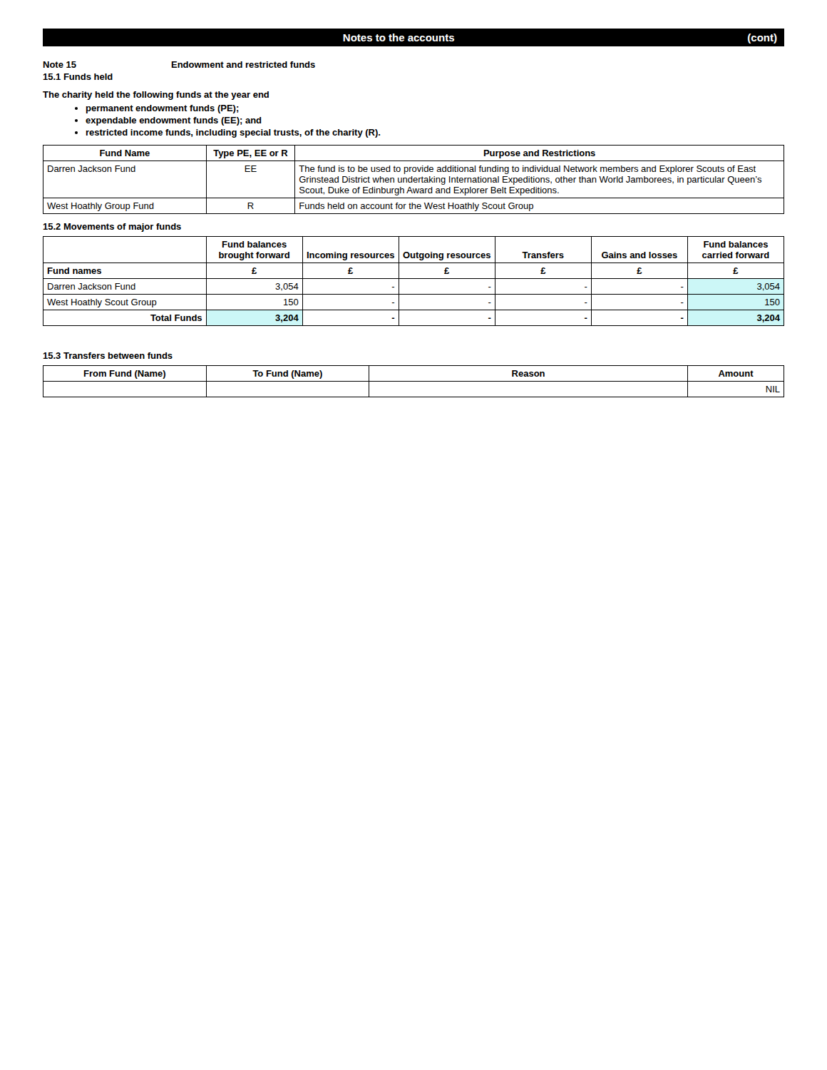Notes to the accounts (cont)
Note 15 Endowment and restricted funds
15.1 Funds held
The charity held the following funds at the year end
permanent endowment funds (PE);
expendable endowment funds (EE); and
restricted income funds, including special trusts, of the charity (R).
| Fund Name | Type PE, EE or R | Purpose and Restrictions |
| --- | --- | --- |
| Darren Jackson Fund | EE | The fund is to be used to provide additional funding to individual Network members and Explorer Scouts of East Grinstead District when undertaking International Expeditions, other than World Jamborees, in particular Queen’s Scout, Duke of Edinburgh Award and Explorer Belt Expeditions. |
| West Hoathly Group Fund | R | Funds held on account for the West Hoathly Scout Group |
15.2 Movements of major funds
| | Fund balances brought forward | Incoming resources | Outgoing resources | Transfers | Gains and losses | Fund balances carried forward |
| --- | --- | --- | --- | --- | --- | --- |
| Fund names | £ | £ | £ | £ | £ | £ |
| Darren Jackson Fund | 3,054 | - | - | - | - | 3,054 |
| West Hoathly Scout Group | 150 | - | - | - | - | 150 |
| Total Funds | 3,204 | - | - | - | - | 3,204 |
15.3 Transfers between funds
| From Fund (Name) | To Fund (Name) | Reason | Amount |
| --- | --- | --- | --- |
| | | | NIL |